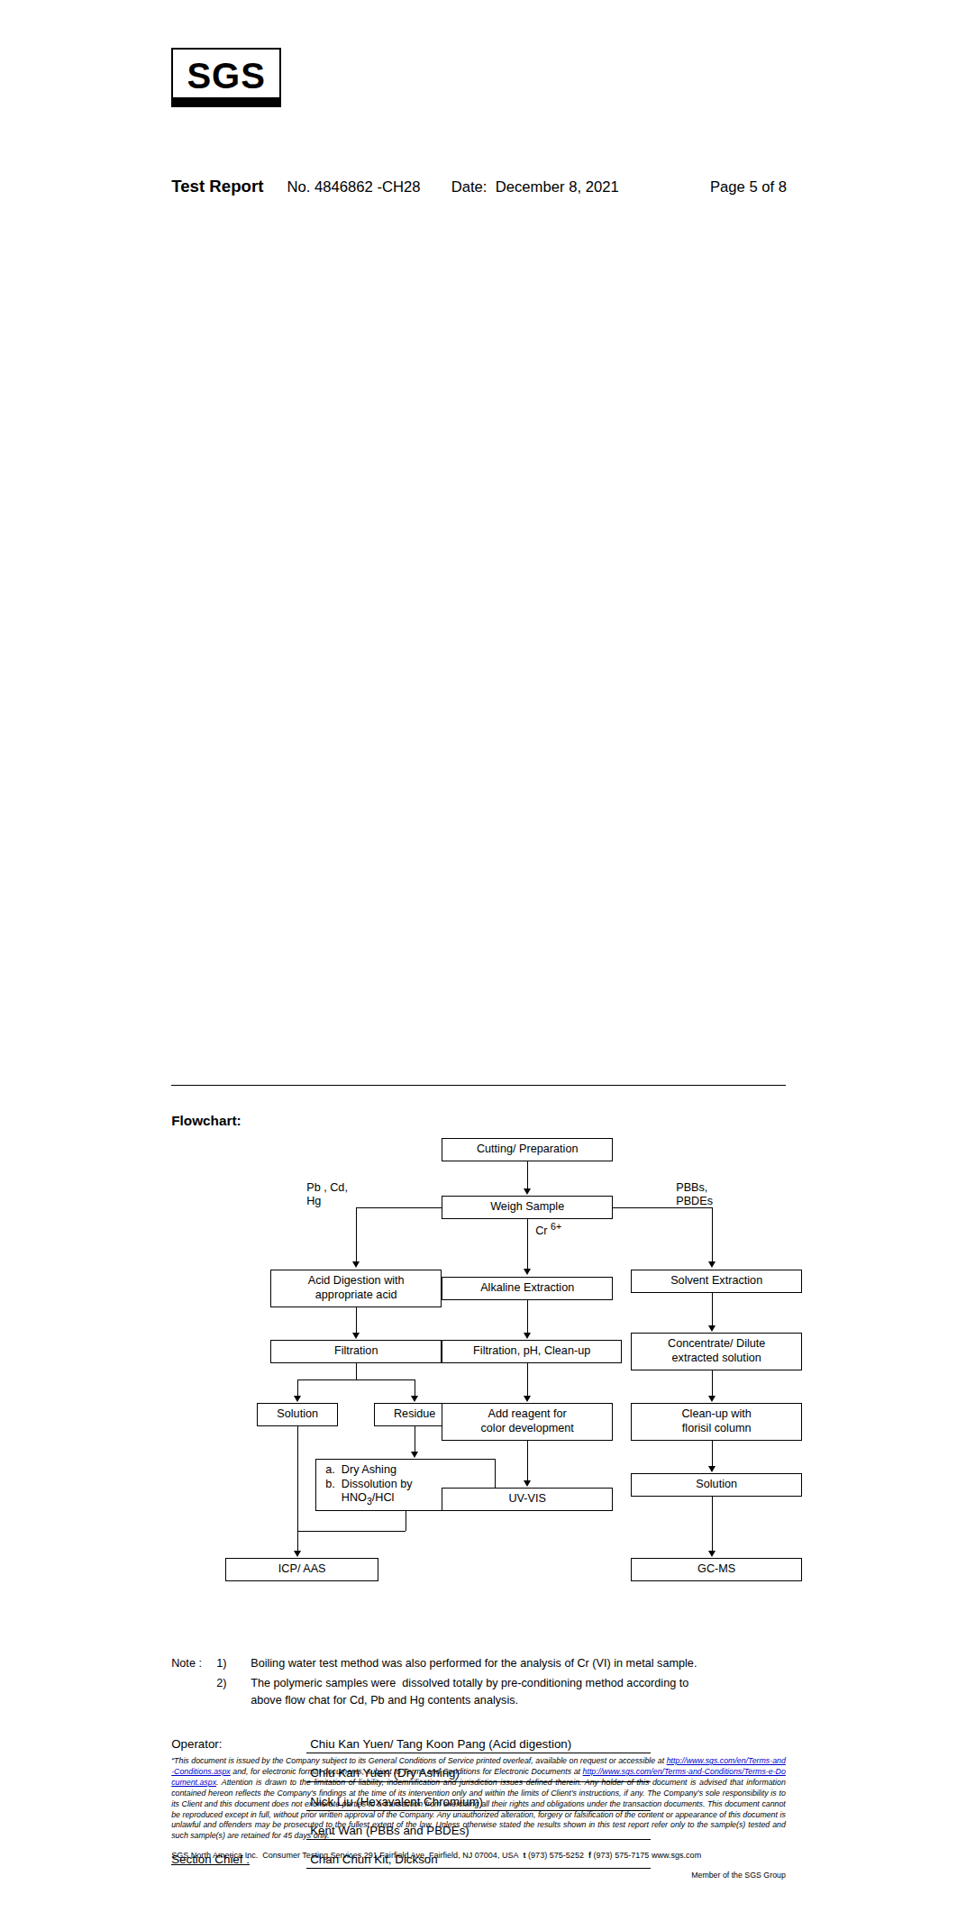SGS
Test Report No. 4846862 -CH28 Date: December 8, 2021 Page 5 of 8
Flowchart:
Cutting/ Preparation
Weigh Sample
Pb , Cd,
Hg
PBBs,
PBDEs
Cr 6+
Acid Digestion with
appropriate acid
Alkaline Extraction
Solvent Extraction
Filtration
Filtration, pH, Clean-up
Concentrate/ Dilute
extracted solution
Solution
Residue
a. Dry Ashing
b. Dissolution by
HNO3/HCl
ICP/ AAS
Add reagent for
color development
UV-VIS
Clean-up with
florisil column
Solution
GC-MS
| Note : | 1) | Boiling water test method was also performed for the analysis of Cr (VI) in metal sample. |
| | 2) | The polymeric samples were dissolved totally by pre-conditioning method according to above flow chat for Cd, Pb and Hg contents analysis. |
| Operator: | Chiu Kan Yuen/ Tang Koon Pang (Acid digestion) |
| | Chiu Kan Yuen (Dry Ashing) |
| | Nick Liu (Hexavalent Chromium) |
| | Kent Wan (PBBs and PBDEs) |
| Section Chief : | Chan Chun Kit, Dickson |
“This document is issued by the Company subject to its General Conditions of Service printed overleaf, available on request or accessible at http://www.sgs.com/en/Terms-and-Conditions.aspx and, for electronic format documents, subject to Terms and Conditions for Electronic Documents at http://www.sgs.com/en/Terms-and-Conditions/Terms-e-Document.aspx. Attention is drawn to the limitation of liability, indemnification and jurisdiction issues defined therein. Any holder of this document is advised that information contained hereon reflects the Company’s findings at the time of its intervention only and within the limits of Client’s instructions, if any. The Company’s sole responsibility is to its Client and this document does not exonerate parties to a transaction from exercising all their rights and obligations under the transaction documents. This document cannot be reproduced except in full, without prior written approval of the Company. Any unauthorized alteration, forgery or falsification of the content or appearance of this document is unlawful and offenders may be prosecuted to the fullest extent of the law. Unless otherwise stated the results shown in this test report refer only to the sample(s) tested and such sample(s) are retained for 45 days only.”
SGS North America Inc. Consumer Testing Services 291 Fairfield Ave, Fairfield, NJ 07004, USA t (973) 575-5252 f (973) 575-7175 www.sgs.com
Member of the SGS Group